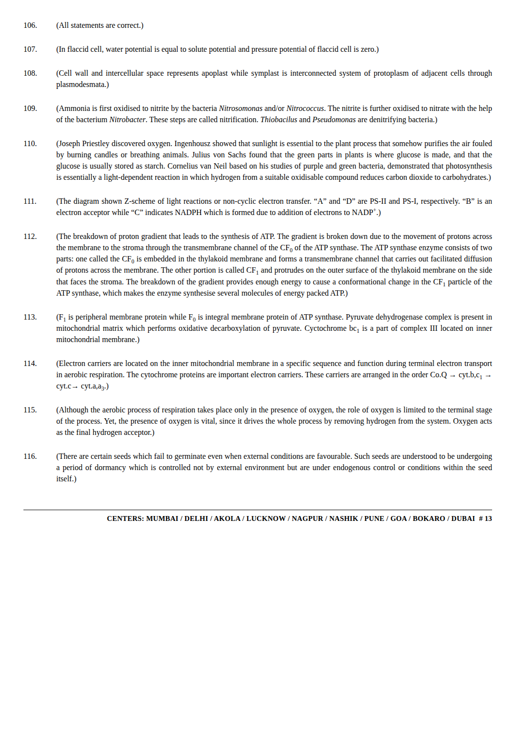106. (All statements are correct.)
107. (In flaccid cell, water potential is equal to solute potential and pressure potential of flaccid cell is zero.)
108. (Cell wall and intercellular space represents apoplast while symplast is interconnected system of protoplasm of adjacent cells through plasmodesmata.)
109. (Ammonia is first oxidised to nitrite by the bacteria Nitrosomonas and/or Nitrococcus. The nitrite is further oxidised to nitrate with the help of the bacterium Nitrobacter. These steps are called nitrification. Thiobacilus and Pseudomonas are denitrifying bacteria.)
110. (Joseph Priestley discovered oxygen. Ingenhousz showed that sunlight is essential to the plant process that somehow purifies the air fouled by burning candles or breathing animals. Julius von Sachs found that the green parts in plants is where glucose is made, and that the glucose is usually stored as starch. Cornelius van Neil based on his studies of purple and green bacteria, demonstrated that photosynthesis is essentially a light-dependent reaction in which hydrogen from a suitable oxidisable compound reduces carbon dioxide to carbohydrates.)
111. (The diagram shown Z-scheme of light reactions or non-cyclic electron transfer. “A” and “D” are PS-II and PS-I, respectively. “B” is an electron acceptor while “C” indicates NADPH which is formed due to addition of electrons to NADP+.)
112. (The breakdown of proton gradient that leads to the synthesis of ATP. The gradient is broken down due to the movement of protons across the membrane to the stroma through the transmembrane channel of the CF0 of the ATP synthase. The ATP synthase enzyme consists of two parts: one called the CF0 is embedded in the thylakoid membrane and forms a transmembrane channel that carries out facilitated diffusion of protons across the membrane. The other portion is called CF1 and protrudes on the outer surface of the thylakoid membrane on the side that faces the stroma. The breakdown of the gradient provides enough energy to cause a conformational change in the CF1 particle of the ATP synthase, which makes the enzyme synthesise several molecules of energy packed ATP.)
113. (F1 is peripheral membrane protein while F0 is integral membrane protein of ATP synthase. Pyruvate dehydrogenase complex is present in mitochondrial matrix which performs oxidative decarboxylation of pyruvate. Cyctochrome bc1 is a part of complex III located on inner mitochondrial membrane.)
114. (Electron carriers are located on the inner mitochondrial membrane in a specific sequence and function during terminal electron transport in aerobic respiration. The cytochrome proteins are important electron carriers. These carriers are arranged in the order Co.Q → cyt.b,c1 → cyt.c→ cyt.a,a3.)
115. (Although the aerobic process of respiration takes place only in the presence of oxygen, the role of oxygen is limited to the terminal stage of the process. Yet, the presence of oxygen is vital, since it drives the whole process by removing hydrogen from the system. Oxygen acts as the final hydrogen acceptor.)
116. (There are certain seeds which fail to germinate even when external conditions are favourable. Such seeds are understood to be undergoing a period of dormancy which is controlled not by external environment but are under endogenous control or conditions within the seed itself.)
CENTERS: MUMBAI / DELHI / AKOLA / LUCKNOW / NAGPUR / NASHIK / PUNE / GOA / BOKARO / DUBAI # 13